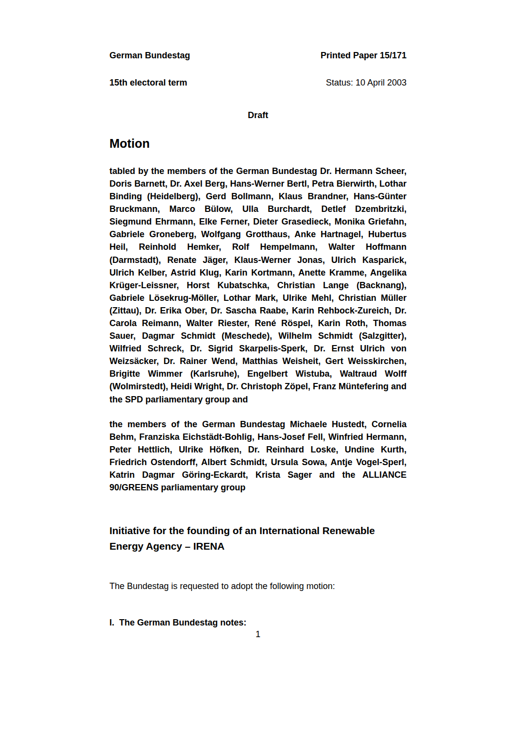German Bundestag
Printed Paper 15/171
15th electoral term
Status: 10 April 2003
Draft
Motion
tabled by the members of the German Bundestag Dr. Hermann Scheer, Doris Barnett, Dr. Axel Berg, Hans-Werner Bertl, Petra Bierwirth, Lothar Binding (Heidelberg), Gerd Bollmann, Klaus Brandner, Hans-Günter Bruckmann, Marco Bülow, Ulla Burchardt, Detlef Dzembritzki, Siegmund Ehrmann, Elke Ferner, Dieter Grasedieck, Monika Griefahn, Gabriele Groneberg, Wolfgang Grotthaus, Anke Hartnagel, Hubertus Heil, Reinhold Hemker, Rolf Hempelmann, Walter Hoffmann (Darmstadt), Renate Jäger, Klaus-Werner Jonas, Ulrich Kasparick, Ulrich Kelber, Astrid Klug, Karin Kortmann, Anette Kramme, Angelika Krüger-Leissner, Horst Kubatschka, Christian Lange (Backnang), Gabriele Lösekrug-Möller, Lothar Mark, Ulrike Mehl, Christian Müller (Zittau), Dr. Erika Ober, Dr. Sascha Raabe, Karin Rehbock-Zureich, Dr. Carola Reimann, Walter Riester, René Röspel, Karin Roth, Thomas Sauer, Dagmar Schmidt (Meschede), Wilhelm Schmidt (Salzgitter), Wilfried Schreck, Dr. Sigrid Skarpelis-Sperk, Dr. Ernst Ulrich von Weizsäcker, Dr. Rainer Wend, Matthias Weisheit, Gert Weisskirchen, Brigitte Wimmer (Karlsruhe), Engelbert Wistuba, Waltraud Wolff (Wolmirstedt), Heidi Wright, Dr. Christoph Zöpel, Franz Müntefering and the SPD parliamentary group and
the members of the German Bundestag Michaele Hustedt, Cornelia Behm, Franziska Eichstädt-Bohlig, Hans-Josef Fell, Winfried Hermann, Peter Hettlich, Ulrike Höfken, Dr. Reinhard Loske, Undine Kurth, Friedrich Ostendorff, Albert Schmidt, Ursula Sowa, Antje Vogel-Sperl, Katrin Dagmar Göring-Eckardt, Krista Sager and the ALLIANCE 90/GREENS parliamentary group
Initiative for the founding of an International Renewable Energy Agency – IRENA
The Bundestag is requested to adopt the following motion:
I. The German Bundestag notes:
1